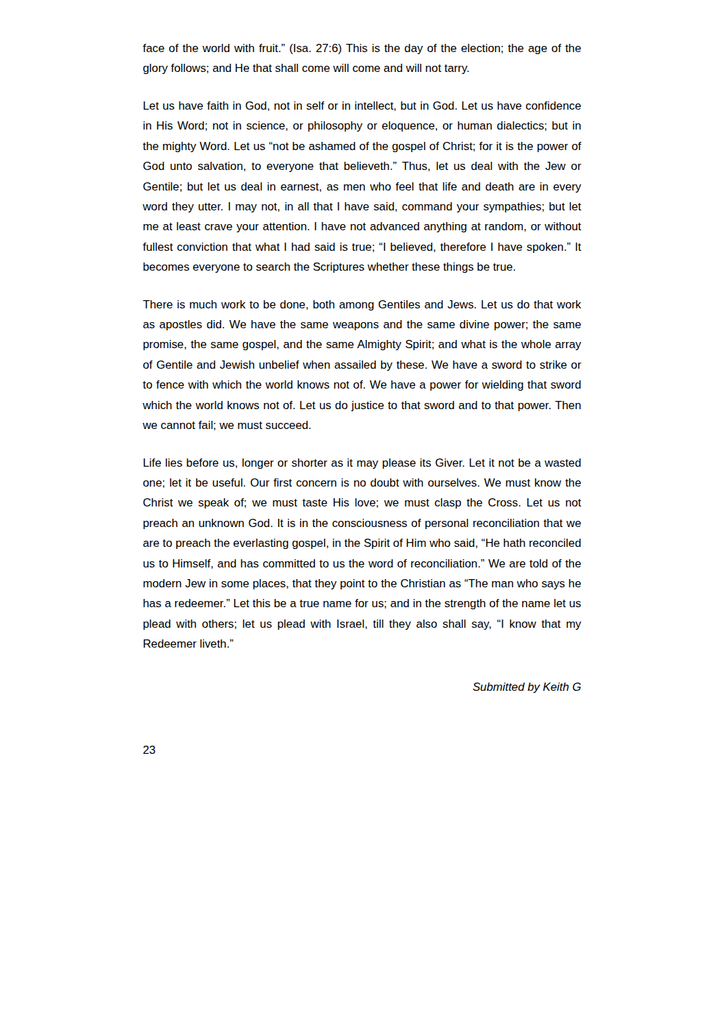face of the world with fruit.” (Isa. 27:6) This is the day of the election; the age of the glory follows; and He that shall come will come and will not tarry.
Let us have faith in God, not in self or in intellect, but in God. Let us have confidence in His Word; not in science, or philosophy or eloquence, or human dialectics; but in the mighty Word. Let us “not be ashamed of the gospel of Christ; for it is the power of God unto salvation, to everyone that believeth.” Thus, let us deal with the Jew or Gentile; but let us deal in earnest, as men who feel that life and death are in every word they utter. I may not, in all that I have said, command your sympathies; but let me at least crave your attention. I have not advanced anything at random, or without fullest conviction that what I had said is true; “I believed, therefore I have spoken.” It becomes everyone to search the Scriptures whether these things be true.
There is much work to be done, both among Gentiles and Jews. Let us do that work as apostles did. We have the same weapons and the same divine power; the same promise, the same gospel, and the same Almighty Spirit; and what is the whole array of Gentile and Jewish unbelief when assailed by these. We have a sword to strike or to fence with which the world knows not of. We have a power for wielding that sword which the world knows not of. Let us do justice to that sword and to that power. Then we cannot fail; we must succeed.
Life lies before us, longer or shorter as it may please its Giver. Let it not be a wasted one; let it be useful. Our first concern is no doubt with ourselves. We must know the Christ we speak of; we must taste His love; we must clasp the Cross. Let us not preach an unknown God. It is in the consciousness of personal reconciliation that we are to preach the everlasting gospel, in the Spirit of Him who said, “He hath reconciled us to Himself, and has committed to us the word of reconciliation.” We are told of the modern Jew in some places, that they point to the Christian as “The man who says he has a redeemer.” Let this be a true name for us; and in the strength of the name let us plead with others; let us plead with Israel, till they also shall say, “I know that my Redeemer liveth.”
Submitted by Keith G
23